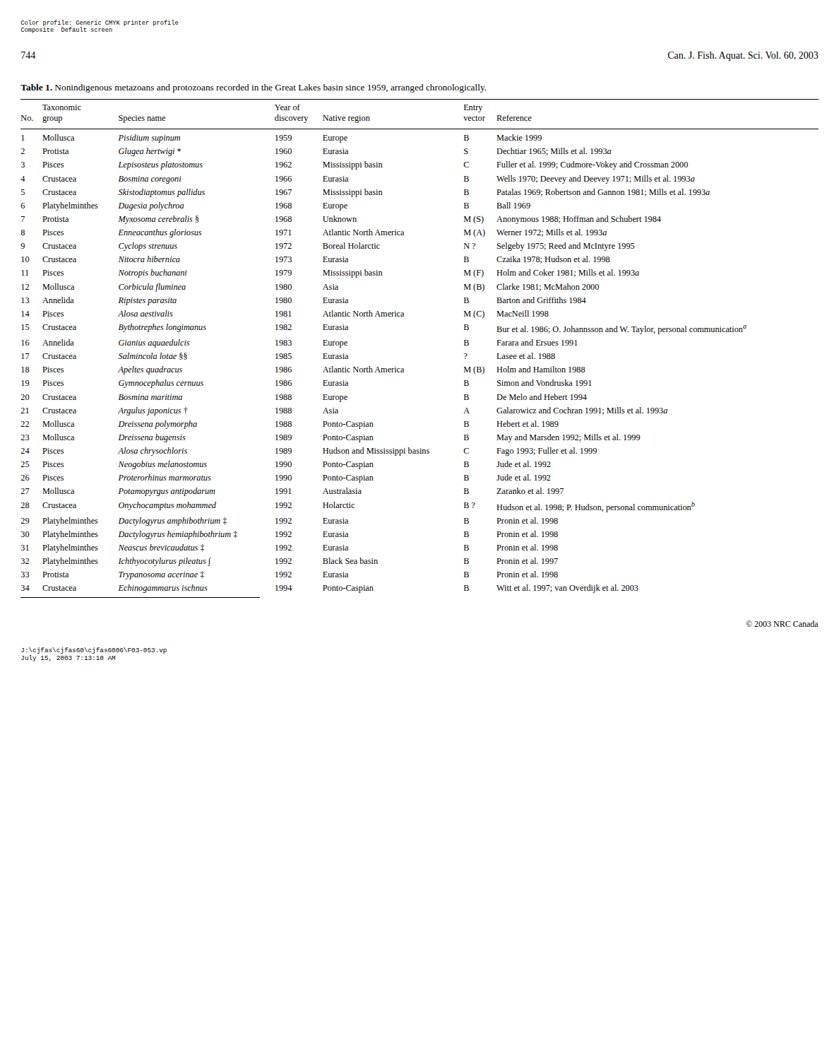Color profile: Generic CMYK printer profile
Composite Default screen
744 Can. J. Fish. Aquat. Sci. Vol. 60, 2003
Table 1. Nonindigenous metazoans and protozoans recorded in the Great Lakes basin since 1959, arranged chronologically.
| No. | Taxonomic group | Species name | Year of discovery | Native region | Entry vector | Reference |
| --- | --- | --- | --- | --- | --- | --- |
| 1 | Mollusca | Pisidium supinum | 1959 | Europe | B | Mackie 1999 |
| 2 | Protista | Glugea hertwigi * | 1960 | Eurasia | S | Dechtiar 1965; Mills et al. 1993 a |
| 3 | Pisces | Lepisosteus platostomus | 1962 | Mississippi basin | C | Fuller et al. 1999; Cudmore-Vokey and Crossman 2000 |
| 4 | Crustacea | Bosmina coregoni | 1966 | Eurasia | B | Wells 1970; Deevey and Deevey 1971; Mills et al. 1993 a |
| 5 | Crustacea | Skistodiaptomus pallidus | 1967 | Mississippi basin | B | Patalas 1969; Robertson and Gannon 1981; Mills et al. 1993 a |
| 6 | Platyhelminthes | Dugesia polychroa | 1968 | Europe | B | Ball 1969 |
| 7 | Protista | Myxosoma cerebralis § | 1968 | Unknown | M (S) | Anonymous 1988; Hoffman and Schubert 1984 |
| 8 | Pisces | Enneacanthus gloriosus | 1971 | Atlantic North America | M (A) | Werner 1972; Mills et al. 1993 a |
| 9 | Crustacea | Cyclops strenuus | 1972 | Boreal Holarctic | N ? | Selgeby 1975; Reed and McIntyre 1995 |
| 10 | Crustacea | Nitocra hibernica | 1973 | Eurasia | B | Czaika 1978; Hudson et al. 1998 |
| 11 | Pisces | Notropis buchanani | 1979 | Mississippi basin | M (F) | Holm and Coker 1981; Mills et al. 1993 a |
| 12 | Mollusca | Corbicula fluminea | 1980 | Asia | M (B) | Clarke 1981; McMahon 2000 |
| 13 | Annelida | Ripistes parasita | 1980 | Eurasia | B | Barton and Griffiths 1984 |
| 14 | Pisces | Alosa aestivalis | 1981 | Atlantic North America | M (C) | MacNeill 1998 |
| 15 | Crustacea | Bythotrephes longimanus | 1982 | Eurasia | B | Bur et al. 1986; O. Johannsson and W. Taylor, personal communication a |
| 16 | Annelida | Gianius aquaedulcis | 1983 | Europe | B | Farara and Ersues 1991 |
| 17 | Crustacea | Salmincola lotae §§ | 1985 | Eurasia | ? | Lasee et al. 1988 |
| 18 | Pisces | Apeltes quadracus | 1986 | Atlantic North America | M (B) | Holm and Hamilton 1988 |
| 19 | Pisces | Gymnocephalus cernuus | 1986 | Eurasia | B | Simon and Vondruska 1991 |
| 20 | Crustacea | Bosmina maritima | 1988 | Europe | B | De Melo and Hebert 1994 |
| 21 | Crustacea | Argulus japonicus † | 1988 | Asia | A | Galarowicz and Cochran 1991; Mills et al. 1993 a |
| 22 | Mollusca | Dreissena polymorpha | 1988 | Ponto-Caspian | B | Hebert et al. 1989 |
| 23 | Mollusca | Dreissena bugensis | 1989 | Ponto-Caspian | B | May and Marsden 1992; Mills et al. 1999 |
| 24 | Pisces | Alosa chrysochloris | 1989 | Hudson and Mississippi basins | C | Fago 1993; Fuller et al. 1999 |
| 25 | Pisces | Neogobius melanostomus | 1990 | Ponto-Caspian | B | Jude et al. 1992 |
| 26 | Pisces | Proterorhinus marmoratus | 1990 | Ponto-Caspian | B | Jude et al. 1992 |
| 27 | Mollusca | Potamopyrgus antipodarum | 1991 | Australasia | B | Zaranko et al. 1997 |
| 28 | Crustacea | Onychocamptus mohammed | 1992 | Holarctic | B ? | Hudson et al. 1998; P. Hudson, personal communication b |
| 29 | Platyhelminthes | Dactylogyrus amphibothrium ‡ | 1992 | Eurasia | B | Pronin et al. 1998 |
| 30 | Platyhelminthes | Dactylogyrus hemiaphibothrium ‡ | 1992 | Eurasia | B | Pronin et al. 1998 |
| 31 | Platyhelminthes | Neascus brevicaudatus ‡ | 1992 | Eurasia | B | Pronin et al. 1998 |
| 32 | Platyhelminthes | Ichthyocotylurus pileatus ∫ | 1992 | Black Sea basin | B | Pronin et al. 1997 |
| 33 | Protista | Trypanosoma acerinae ‡ | 1992 | Eurasia | B | Pronin et al. 1998 |
| 34 | Crustacea | Echinogammarus ischnus | 1994 | Ponto-Caspian | B | Witt et al. 1997; van Overdijk et al. 2003 |
© 2003 NRC Canada
J:\cjfas\cjfas60\cjfas6006\F03-053.vp
July 15, 2003 7:13:10 AM